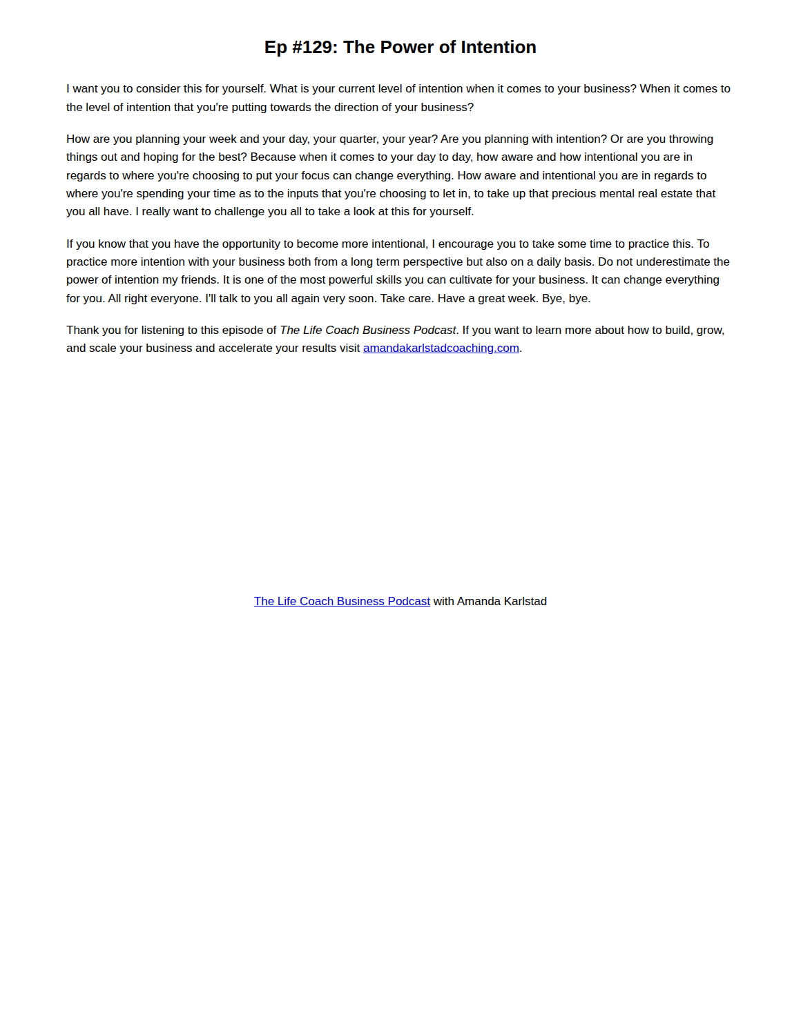Ep #129: The Power of Intention
I want you to consider this for yourself. What is your current level of intention when it comes to your business? When it comes to the level of intention that you're putting towards the direction of your business?
How are you planning your week and your day, your quarter, your year? Are you planning with intention? Or are you throwing things out and hoping for the best? Because when it comes to your day to day, how aware and how intentional you are in regards to where you're choosing to put your focus can change everything. How aware and intentional you are in regards to where you're spending your time as to the inputs that you're choosing to let in, to take up that precious mental real estate that you all have. I really want to challenge you all to take a look at this for yourself.
If you know that you have the opportunity to become more intentional, I encourage you to take some time to practice this. To practice more intention with your business both from a long term perspective but also on a daily basis. Do not underestimate the power of intention my friends. It is one of the most powerful skills you can cultivate for your business. It can change everything for you. All right everyone. I'll talk to you all again very soon. Take care. Have a great week. Bye, bye.
Thank you for listening to this episode of The Life Coach Business Podcast. If you want to learn more about how to build, grow, and scale your business and accelerate your results visit amandakarlstadcoaching.com.
The Life Coach Business Podcast with Amanda Karlstad